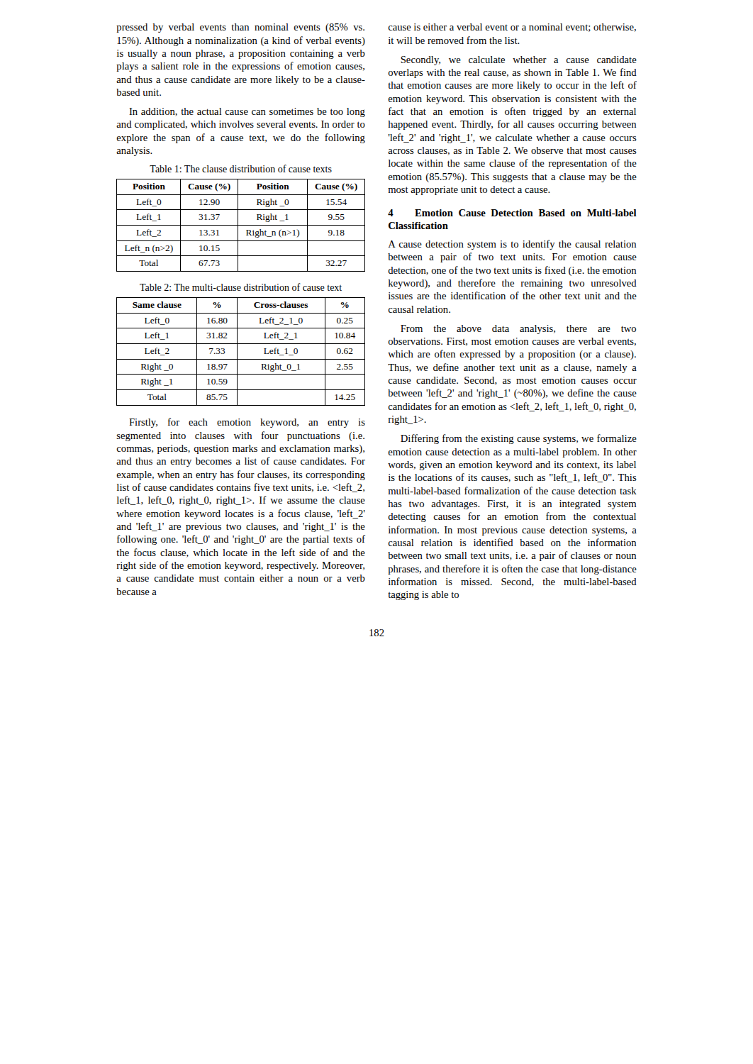pressed by verbal events than nominal events (85% vs. 15%). Although a nominalization (a kind of verbal events) is usually a noun phrase, a proposition containing a verb plays a salient role in the expressions of emotion causes, and thus a cause candidate are more likely to be a clause-based unit.
In addition, the actual cause can sometimes be too long and complicated, which involves several events. In order to explore the span of a cause text, we do the following analysis.
Table 1: The clause distribution of cause texts
| Position | Cause (%) | Position | Cause (%) |
| --- | --- | --- | --- |
| Left_0 | 12.90 | Right _0 | 15.54 |
| Left_1 | 31.37 | Right _1 | 9.55 |
| Left_2 | 13.31 | Right_n (n>1) | 9.18 |
| Left_n (n>2) | 10.15 | | |
| Total | 67.73 | | 32.27 |
Table 2: The multi-clause distribution of cause text
| Same clause | % | Cross-clauses | % |
| --- | --- | --- | --- |
| Left_0 | 16.80 | Left_2_1_0 | 0.25 |
| Left_1 | 31.82 | Left_2_1 | 10.84 |
| Left_2 | 7.33 | Left_1_0 | 0.62 |
| Right _0 | 18.97 | Right_0_1 | 2.55 |
| Right _1 | 10.59 | | |
| Total | 85.75 | | 14.25 |
Firstly, for each emotion keyword, an entry is segmented into clauses with four punctuations (i.e. commas, periods, question marks and exclamation marks), and thus an entry becomes a list of cause candidates. For example, when an entry has four clauses, its corresponding list of cause candidates contains five text units, i.e. <left_2, left_1, left_0, right_0, right_1>. If we assume the clause where emotion keyword locates is a focus clause, 'left_2' and 'left_1' are previous two clauses, and 'right_1' is the following one. 'left_0' and 'right_0' are the partial texts of the focus clause, which locate in the left side of and the right side of the emotion keyword, respectively. Moreover, a cause candidate must contain either a noun or a verb because a
cause is either a verbal event or a nominal event; otherwise, it will be removed from the list.
Secondly, we calculate whether a cause candidate overlaps with the real cause, as shown in Table 1. We find that emotion causes are more likely to occur in the left of emotion keyword. This observation is consistent with the fact that an emotion is often trigged by an external happened event. Thirdly, for all causes occurring between 'left_2' and 'right_1', we calculate whether a cause occurs across clauses, as in Table 2. We observe that most causes locate within the same clause of the representation of the emotion (85.57%). This suggests that a clause may be the most appropriate unit to detect a cause.
4 Emotion Cause Detection Based on Multi-label Classification
A cause detection system is to identify the causal relation between a pair of two text units. For emotion cause detection, one of the two text units is fixed (i.e. the emotion keyword), and therefore the remaining two unresolved issues are the identification of the other text unit and the causal relation.
From the above data analysis, there are two observations. First, most emotion causes are verbal events, which are often expressed by a proposition (or a clause). Thus, we define another text unit as a clause, namely a cause candidate. Second, as most emotion causes occur between 'left_2' and 'right_1' (~80%), we define the cause candidates for an emotion as <left_2, left_1, left_0, right_0, right_1>.
Differing from the existing cause systems, we formalize emotion cause detection as a multi-label problem. In other words, given an emotion keyword and its context, its label is the locations of its causes, such as "left_1, left_0". This multi-label-based formalization of the cause detection task has two advantages. First, it is an integrated system detecting causes for an emotion from the contextual information. In most previous cause detection systems, a causal relation is identified based on the information between two small text units, i.e. a pair of clauses or noun phrases, and therefore it is often the case that long-distance information is missed. Second, the multi-label-based tagging is able to
182